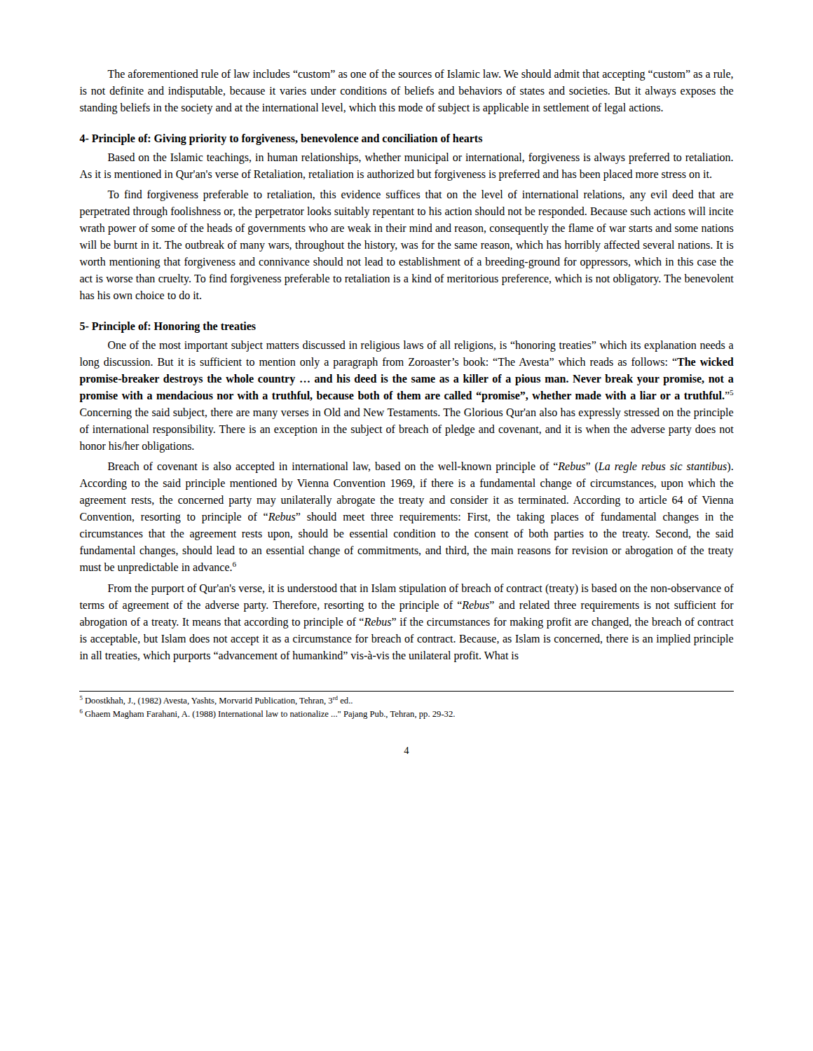The aforementioned rule of law includes “custom” as one of the sources of Islamic law. We should admit that accepting “custom” as a rule, is not definite and indisputable, because it varies under conditions of beliefs and behaviors of states and societies. But it always exposes the standing beliefs in the society and at the international level, which this mode of subject is applicable in settlement of legal actions.
4- Principle of: Giving priority to forgiveness, benevolence and conciliation of hearts
Based on the Islamic teachings, in human relationships, whether municipal or international, forgiveness is always preferred to retaliation. As it is mentioned in Qur'an's verse of Retaliation, retaliation is authorized but forgiveness is preferred and has been placed more stress on it.
To find forgiveness preferable to retaliation, this evidence suffices that on the level of international relations, any evil deed that are perpetrated through foolishness or, the perpetrator looks suitably repentant to his action should not be responded. Because such actions will incite wrath power of some of the heads of governments who are weak in their mind and reason, consequently the flame of war starts and some nations will be burnt in it. The outbreak of many wars, throughout the history, was for the same reason, which has horribly affected several nations. It is worth mentioning that forgiveness and connivance should not lead to establishment of a breeding-ground for oppressors, which in this case the act is worse than cruelty. To find forgiveness preferable to retaliation is a kind of meritorious preference, which is not obligatory. The benevolent has his own choice to do it.
5- Principle of: Honoring the treaties
One of the most important subject matters discussed in religious laws of all religions, is “honoring treaties” which its explanation needs a long discussion. But it is sufficient to mention only a paragraph from Zoroaster’s book: “The Avesta” which reads as follows: “The wicked promise-breaker destroys the whole country … and his deed is the same as a killer of a pious man. Never break your promise, not a promise with a mendacious nor with a truthful, because both of them are called “promise”, whether made with a liar or a truthful.”5 Concerning the said subject, there are many verses in Old and New Testaments. The Glorious Qur'an also has expressly stressed on the principle of international responsibility. There is an exception in the subject of breach of pledge and covenant, and it is when the adverse party does not honor his/her obligations.
Breach of covenant is also accepted in international law, based on the well-known principle of “Rebus” (La regle rebus sic stantibus). According to the said principle mentioned by Vienna Convention 1969, if there is a fundamental change of circumstances, upon which the agreement rests, the concerned party may unilaterally abrogate the treaty and consider it as terminated. According to article 64 of Vienna Convention, resorting to principle of “Rebus” should meet three requirements: First, the taking places of fundamental changes in the circumstances that the agreement rests upon, should be essential condition to the consent of both parties to the treaty. Second, the said fundamental changes, should lead to an essential change of commitments, and third, the main reasons for revision or abrogation of the treaty must be unpredictable in advance.6
From the purport of Qur'an's verse, it is understood that in Islam stipulation of breach of contract (treaty) is based on the non-observance of terms of agreement of the adverse party. Therefore, resorting to the principle of “Rebus” and related three requirements is not sufficient for abrogation of a treaty. It means that according to principle of “Rebus” if the circumstances for making profit are changed, the breach of contract is acceptable, but Islam does not accept it as a circumstance for breach of contract. Because, as Islam is concerned, there is an implied principle in all treaties, which purports “advancement of humankind” vis-à-vis the unilateral profit. What is
5 Doostkhah, J., (1982) Avesta, Yashts, Morvarid Publication, Tehran, 3rd ed..
6 Ghaem Magham Farahani, A. (1988) International law to nationalize ..." Pajang Pub., Tehran, pp. 29-32.
4